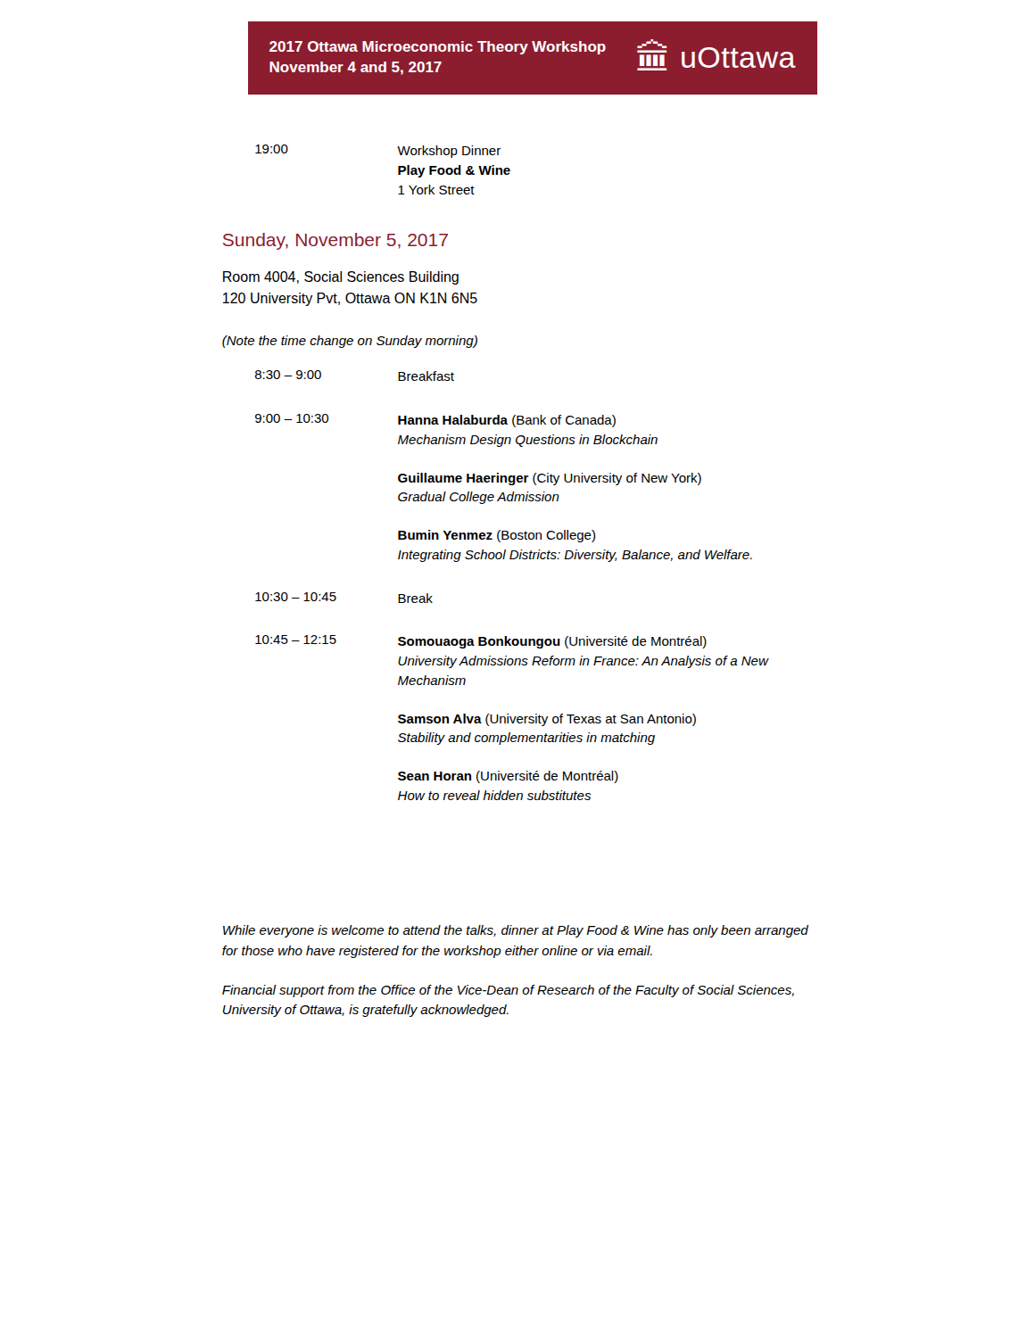2017 Ottawa Microeconomic Theory Workshop
November 4 and 5, 2017
🏛 uOttawa
19:00
Workshop Dinner
Play Food & Wine
1 York Street
Sunday, November 5, 2017
Room 4004, Social Sciences Building
120 University Pvt, Ottawa ON K1N 6N5
(Note the time change on Sunday morning)
8:30 – 9:00
Breakfast
9:00 – 10:30
Hanna Halaburda (Bank of Canada)
Mechanism Design Questions in Blockchain
Guillaume Haeringer (City University of New York)
Gradual College Admission
Bumin Yenmez (Boston College)
Integrating School Districts: Diversity, Balance, and Welfare.
10:30 – 10:45
Break
10:45 – 12:15
Somouaoga Bonkoungou (Université de Montréal)
University Admissions Reform in France: An Analysis of a New Mechanism
Samson Alva (University of Texas at San Antonio)
Stability and complementarities in matching
Sean Horan (Université de Montréal)
How to reveal hidden substitutes
While everyone is welcome to attend the talks, dinner at Play Food & Wine has only been arranged for those who have registered for the workshop either online or via email.
Financial support from the Office of the Vice-Dean of Research of the Faculty of Social Sciences, University of Ottawa, is gratefully acknowledged.